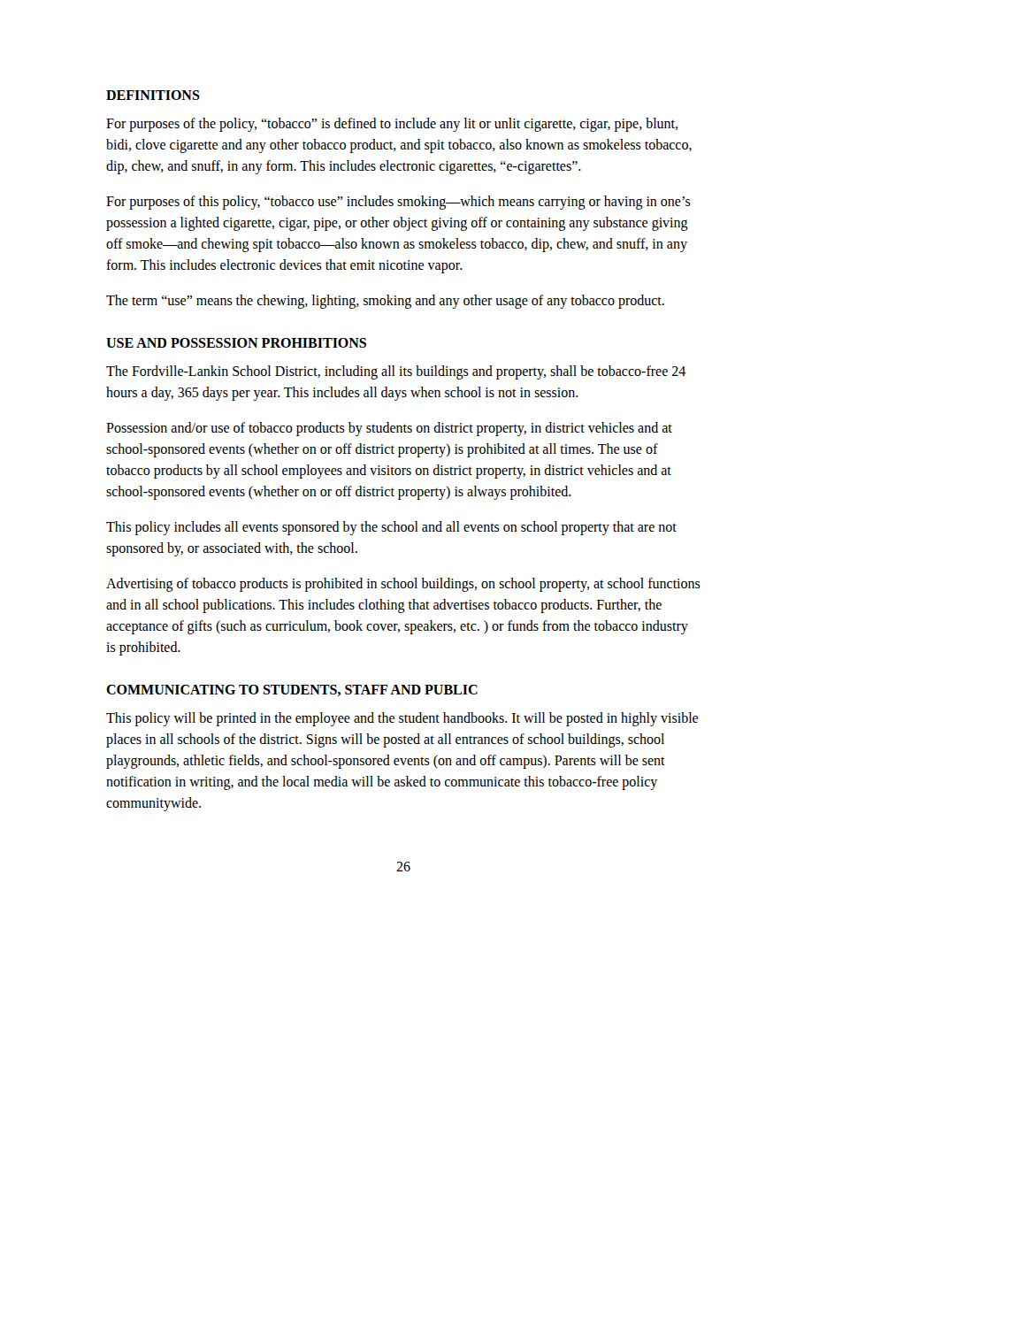Definitions
For purposes of the policy, “tobacco” is defined to include any lit or unlit cigarette, cigar, pipe, blunt, bidi, clove cigarette and any other tobacco product, and spit tobacco, also known as smokeless tobacco, dip, chew, and snuff, in any form. This includes electronic cigarettes, “e-cigarettes”.
For purposes of this policy, “tobacco use” includes smoking—which means carrying or having in one’s possession a lighted cigarette, cigar, pipe, or other object giving off or containing any substance giving off smoke—and chewing spit tobacco—also known as smokeless tobacco, dip, chew, and snuff, in any form. This includes electronic devices that emit nicotine vapor.
The term “use” means the chewing, lighting, smoking and any other usage of any tobacco product.
Use and Possession Prohibitions
The Fordville-Lankin School District, including all its buildings and property, shall be tobacco-free 24 hours a day, 365 days per year. This includes all days when school is not in session.
Possession and/or use of tobacco products by students on district property, in district vehicles and at school-sponsored events (whether on or off district property) is prohibited at all times. The use of tobacco products by all school employees and visitors on district property, in district vehicles and at school-sponsored events (whether on or off district property) is always prohibited.
This policy includes all events sponsored by the school and all events on school property that are not sponsored by, or associated with, the school.
Advertising of tobacco products is prohibited in school buildings, on school property, at school functions and in all school publications. This includes clothing that advertises tobacco products. Further, the acceptance of gifts (such as curriculum, book cover, speakers, etc. ) or funds from the tobacco industry is prohibited.
Communicating to Students, Staff and Public
This policy will be printed in the employee and the student handbooks. It will be posted in highly visible places in all schools of the district. Signs will be posted at all entrances of school buildings, school playgrounds, athletic fields, and school-sponsored events (on and off campus). Parents will be sent notification in writing, and the local media will be asked to communicate this tobacco-free policy communitywide.
26